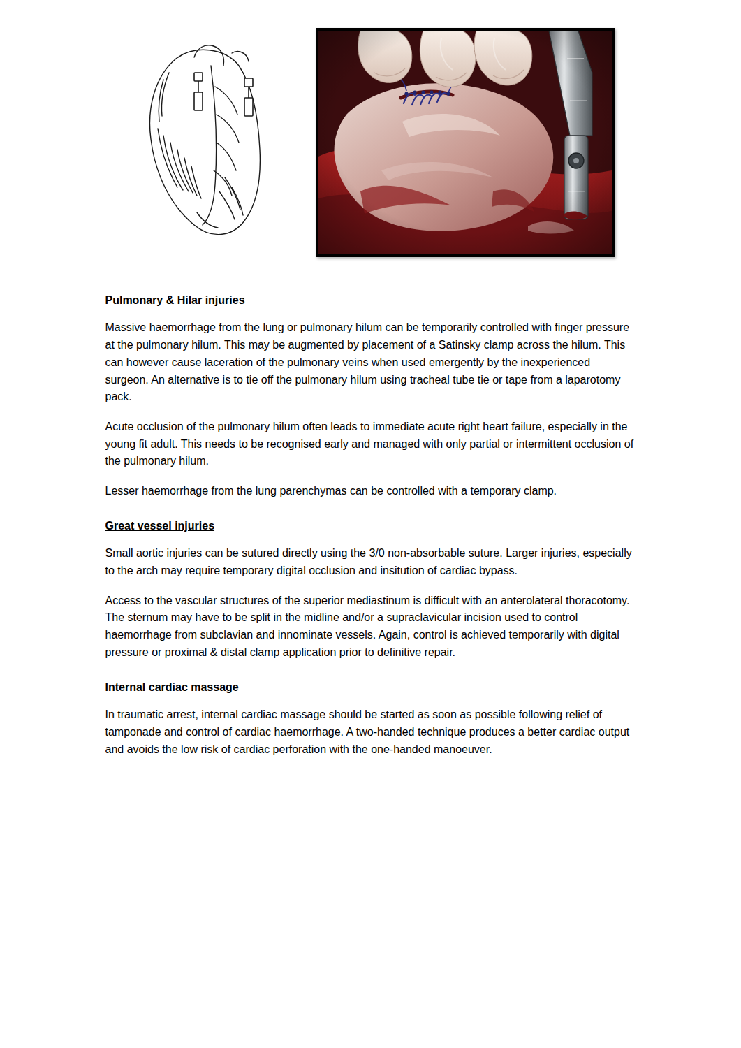Pulmonary & Hilar injuries
Massive haemorrhage from the lung or pulmonary hilum can be temporarily controlled with finger pressure at the pulmonary hilum. This may be augmented by placement of a Satinsky clamp across the hilum. This can however cause laceration of the pulmonary veins when used emergently by the inexperienced surgeon. An alternative is to tie off the pulmonary hilum using tracheal tube tie or tape from a laparotomy pack.
Acute occlusion of the pulmonary hilum often leads to immediate acute right heart failure, especially in the young fit adult. This needs to be recognised early and managed with only partial or intermittent occlusion of the pulmonary hilum.
Lesser haemorrhage from the lung parenchymas can be controlled with a temporary clamp.
Great vessel injuries
Small aortic injuries can be sutured directly using the 3/0 non-absorbable suture. Larger injuries, especially to the arch may require temporary digital occlusion and insitution of cardiac bypass.
Access to the vascular structures of the superior mediastinum is difficult with an anterolateral thoracotomy. The sternum may have to be split in the midline and/or a supraclavicular incision used to control haemorrhage from subclavian and innominate vessels. Again, control is achieved temporarily with digital pressure or proximal & distal clamp application prior to definitive repair.
Internal cardiac massage
In traumatic arrest, internal cardiac massage should be started as soon as possible following relief of tamponade and control of cardiac haemorrhage. A two-handed technique produces a better cardiac output and avoids the low risk of cardiac perforation with the one-handed manoeuver.